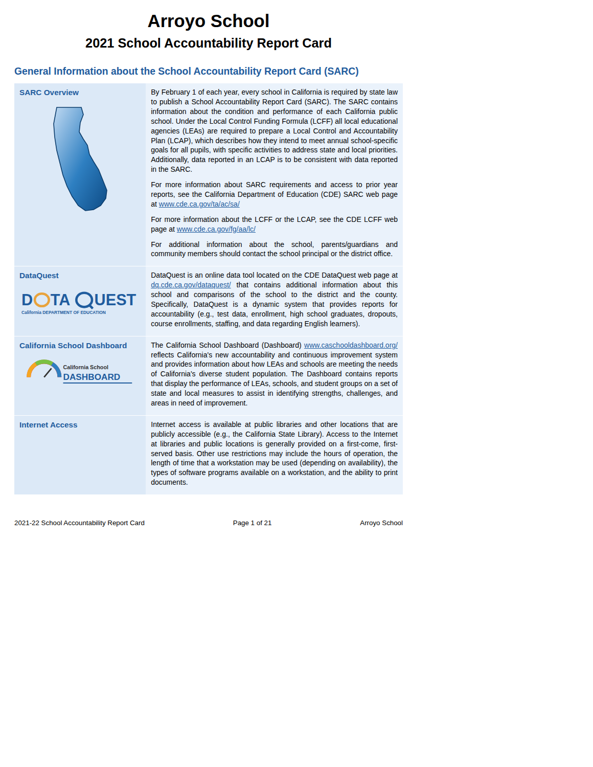Arroyo School
2021 School Accountability Report Card
General Information about the School Accountability Report Card (SARC)
| SARC Overview | By February 1 of each year, every school in California is required by state law to publish a School Accountability Report Card (SARC). The SARC contains information about the condition and performance of each California public school. Under the Local Control Funding Formula (LCFF) all local educational agencies (LEAs) are required to prepare a Local Control and Accountability Plan (LCAP), which describes how they intend to meet annual school-specific goals for all pupils, with specific activities to address state and local priorities. Additionally, data reported in an LCAP is to be consistent with data reported in the SARC. For more information about SARC requirements and access to prior year reports, see the California Department of Education (CDE) SARC web page at www.cde.ca.gov/ta/ac/sa/ For more information about the LCFF or the LCAP, see the CDE LCFF web page at www.cde.ca.gov/fg/aa/lc/ For additional information about the school, parents/guardians and community members should contact the school principal or the district office. |
| DataQuest D TA UEST California DEPARTMENT OF EDUCATION | DataQuest is an online data tool located on the CDE DataQuest web page at dq.cde.ca.gov/dataquest/ that contains additional information about this school and comparisons of the school to the district and the county. Specifically, DataQuest is a dynamic system that provides reports for accountability (e.g., test data, enrollment, high school graduates, dropouts, course enrollments, staffing, and data regarding English learners). |
| California School Dashboard California School DASHBOARD | The California School Dashboard (Dashboard) www.caschooldashboard.org/ reflects California's new accountability and continuous improvement system and provides information about how LEAs and schools are meeting the needs of California's diverse student population. The Dashboard contains reports that display the performance of LEAs, schools, and student groups on a set of state and local measures to assist in identifying strengths, challenges, and areas in need of improvement. |
| Internet Access | Internet access is available at public libraries and other locations that are publicly accessible (e.g., the California State Library). Access to the Internet at libraries and public locations is generally provided on a first-come, first-served basis. Other use restrictions may include the hours of operation, the length of time that a workstation may be used (depending on availability), the types of software programs available on a workstation, and the ability to print documents. |
2021-22 School Accountability Report Card Page 1 of 21 Arroyo School